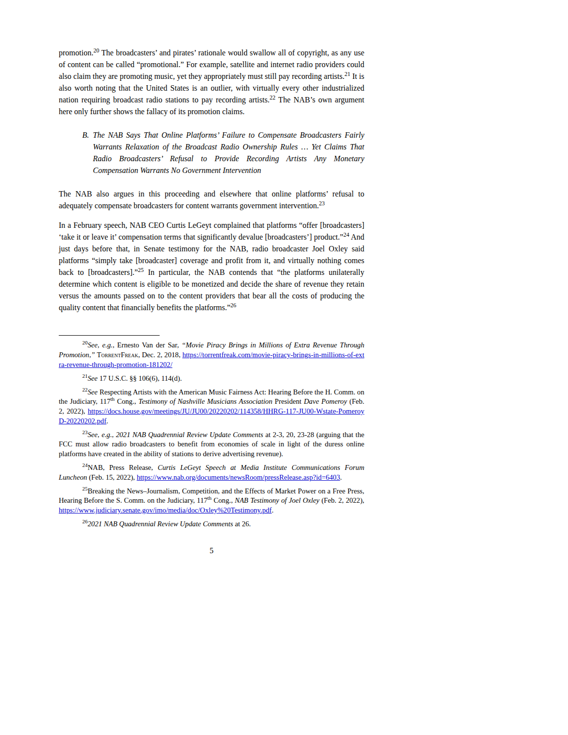promotion.20 The broadcasters’ and pirates’ rationale would swallow all of copyright, as any use of content can be called “promotional.” For example, satellite and internet radio providers could also claim they are promoting music, yet they appropriately must still pay recording artists.21 It is also worth noting that the United States is an outlier, with virtually every other industrialized nation requiring broadcast radio stations to pay recording artists.22 The NAB’s own argument here only further shows the fallacy of its promotion claims.
B.
The NAB Says That Online Platforms’ Failure to Compensate Broadcasters Fairly Warrants Relaxation of the Broadcast Radio Ownership Rules … Yet Claims That Radio Broadcasters’ Refusal to Provide Recording Artists Any Monetary Compensation Warrants No Government Intervention
The NAB also argues in this proceeding and elsewhere that online platforms’ refusal to adequately compensate broadcasters for content warrants government intervention.23
In a February speech, NAB CEO Curtis LeGeyt complained that platforms “offer [broadcasters] ‘take it or leave it’ compensation terms that significantly devalue [broadcasters’] product.”24 And just days before that, in Senate testimony for the NAB, radio broadcaster Joel Oxley said platforms “simply take [broadcaster] coverage and profit from it, and virtually nothing comes back to [broadcasters].”25 In particular, the NAB contends that “the platforms unilaterally determine which content is eligible to be monetized and decide the share of revenue they retain versus the amounts passed on to the content providers that bear all the costs of producing the quality content that financially benefits the platforms.”26
20 See, e.g., Ernesto Van der Sar, “Movie Piracy Brings in Millions of Extra Revenue Through Promotion,” TorrentFreak, Dec. 2, 2018, https://torrentfreak.com/movie-piracy-brings-in-millions-of-extra-revenue-through-promotion-181202/
21 See 17 U.S.C. §§ 106(6), 114(d).
22 See Respecting Artists with the American Music Fairness Act: Hearing Before the H. Comm. on the Judiciary, 117th Cong., Testimony of Nashville Musicians Association President Dave Pomeroy (Feb. 2, 2022), https://docs.house.gov/meetings/JU/JU00/20220202/114358/HHRG-117-JU00-Wstate-PomeroyD-20220202.pdf.
23 See, e.g., 2021 NAB Quadrennial Review Update Comments at 2-3, 20, 23-28 (arguing that the FCC must allow radio broadcasters to benefit from economies of scale in light of the duress online platforms have created in the ability of stations to derive advertising revenue).
24 NAB, Press Release, Curtis LeGeyt Speech at Media Institute Communications Forum Luncheon (Feb. 15, 2022), https://www.nab.org/documents/newsRoom/pressRelease.asp?id=6403.
25 Breaking the News–Journalism, Competition, and the Effects of Market Power on a Free Press, Hearing Before the S. Comm. on the Judiciary, 117th Cong., NAB Testimony of Joel Oxley (Feb. 2, 2022), https://www.judiciary.senate.gov/imo/media/doc/Oxley%20Testimony.pdf.
262021 NAB Quadrennial Review Update Comments at 26.
5